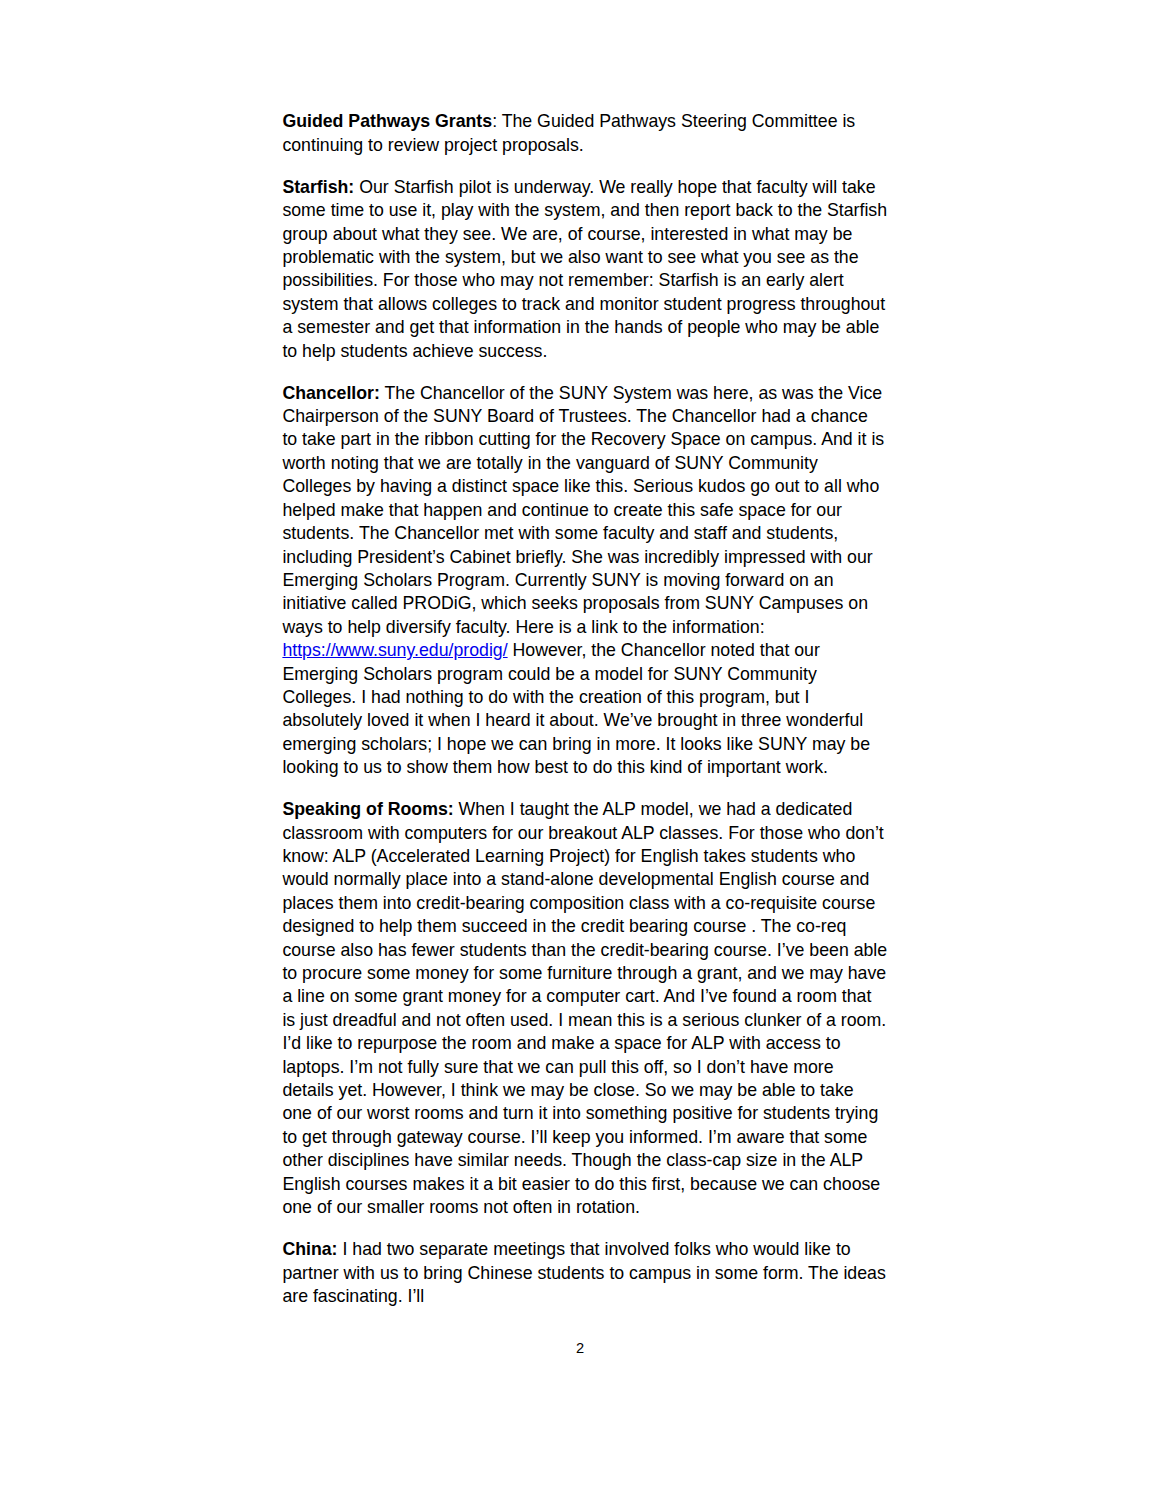Guided Pathways Grants: The Guided Pathways Steering Committee is continuing to review project proposals.
Starfish: Our Starfish pilot is underway. We really hope that faculty will take some time to use it, play with the system, and then report back to the Starfish group about what they see. We are, of course, interested in what may be problematic with the system, but we also want to see what you see as the possibilities. For those who may not remember: Starfish is an early alert system that allows colleges to track and monitor student progress throughout a semester and get that information in the hands of people who may be able to help students achieve success.
Chancellor: The Chancellor of the SUNY System was here, as was the Vice Chairperson of the SUNY Board of Trustees. The Chancellor had a chance to take part in the ribbon cutting for the Recovery Space on campus. And it is worth noting that we are totally in the vanguard of SUNY Community Colleges by having a distinct space like this. Serious kudos go out to all who helped make that happen and continue to create this safe space for our students. The Chancellor met with some faculty and staff and students, including President’s Cabinet briefly. She was incredibly impressed with our Emerging Scholars Program. Currently SUNY is moving forward on an initiative called PRODiG, which seeks proposals from SUNY Campuses on ways to help diversify faculty. Here is a link to the information: https://www.suny.edu/prodig/ However, the Chancellor noted that our Emerging Scholars program could be a model for SUNY Community Colleges. I had nothing to do with the creation of this program, but I absolutely loved it when I heard it about. We’ve brought in three wonderful emerging scholars; I hope we can bring in more. It looks like SUNY may be looking to us to show them how best to do this kind of important work.
Speaking of Rooms: When I taught the ALP model, we had a dedicated classroom with computers for our breakout ALP classes. For those who don’t know: ALP (Accelerated Learning Project) for English takes students who would normally place into a stand-alone developmental English course and places them into credit-bearing composition class with a co-requisite course designed to help them succeed in the credit bearing course . The co-req course also has fewer students than the credit-bearing course. I’ve been able to procure some money for some furniture through a grant, and we may have a line on some grant money for a computer cart. And I’ve found a room that is just dreadful and not often used. I mean this is a serious clunker of a room. I’d like to repurpose the room and make a space for ALP with access to laptops. I’m not fully sure that we can pull this off, so I don’t have more details yet. However, I think we may be close. So we may be able to take one of our worst rooms and turn it into something positive for students trying to get through gateway course. I’ll keep you informed. I’m aware that some other disciplines have similar needs. Though the class-cap size in the ALP English courses makes it a bit easier to do this first, because we can choose one of our smaller rooms not often in rotation.
China: I had two separate meetings that involved folks who would like to partner with us to bring Chinese students to campus in some form. The ideas are fascinating. I’ll
2